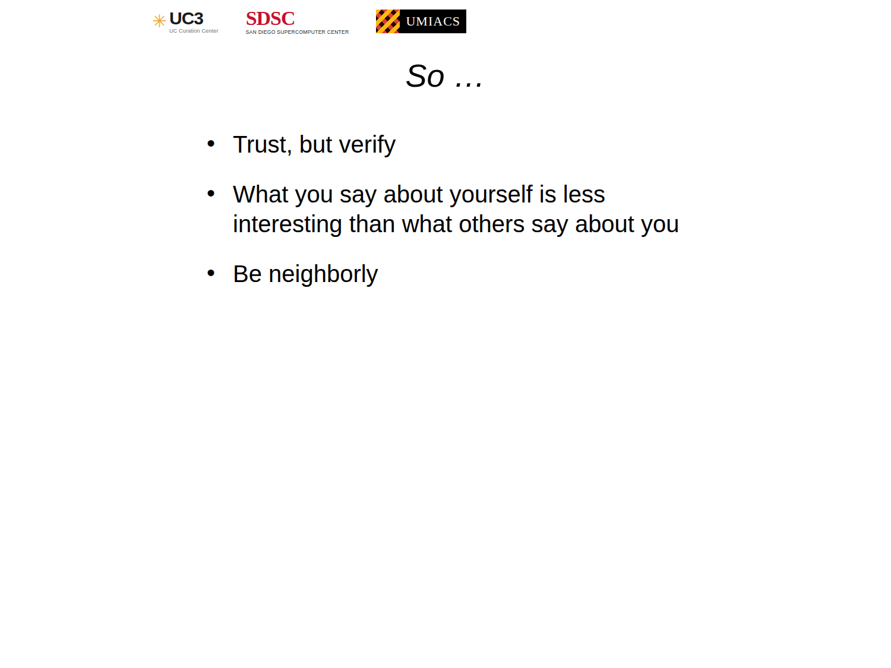✳ UC3 UC Curation Center
SDSC SAN DIEGO SUPERCOMPUTER CENTER
UMIACS
So …
Trust, but verify
What you say about yourself is less interesting than what others say about you
Be neighborly